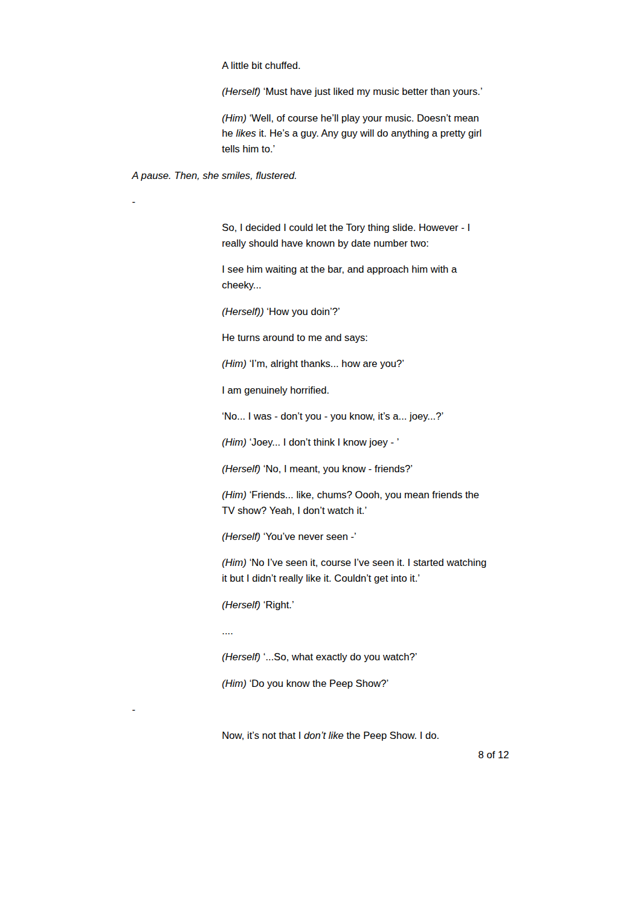A little bit chuffed.
(Herself) ‘Must have just liked my music better than yours.’
(Him) ‘Well, of course he’ll play your music. Doesn’t mean he likes it. He’s a guy. Any guy will do anything a pretty girl tells him to.’
A pause. Then, she smiles, flustered.
-
So, I decided I could let the Tory thing slide. However - I really should have known by date number two:
I see him waiting at the bar, and approach him with a cheeky...
(Herself)) ‘How you doin’?’
He turns around to me and says:
(Him) ‘I’m, alright thanks... how are you?’
I am genuinely horrified.
‘No... I was - don’t you - you know, it’s a... joey...?’
(Him) ‘Joey... I don’t think I know joey - ’
(Herself) ‘No, I meant, you know - friends?’
(Him) ‘Friends... like, chums? Oooh, you mean friends the TV show? Yeah, I don’t watch it.’
(Herself) ‘You’ve never seen -’
(Him) ‘No I’ve seen it, course I’ve seen it. I started watching it but I didn’t really like it. Couldn’t get into it.’
(Herself) ‘Right.’
....
(Herself) ‘...So, what exactly do you watch?’
(Him) ‘Do you know the Peep Show?’
-
Now, it’s not that I don’t like the Peep Show. I do.
8 of 12